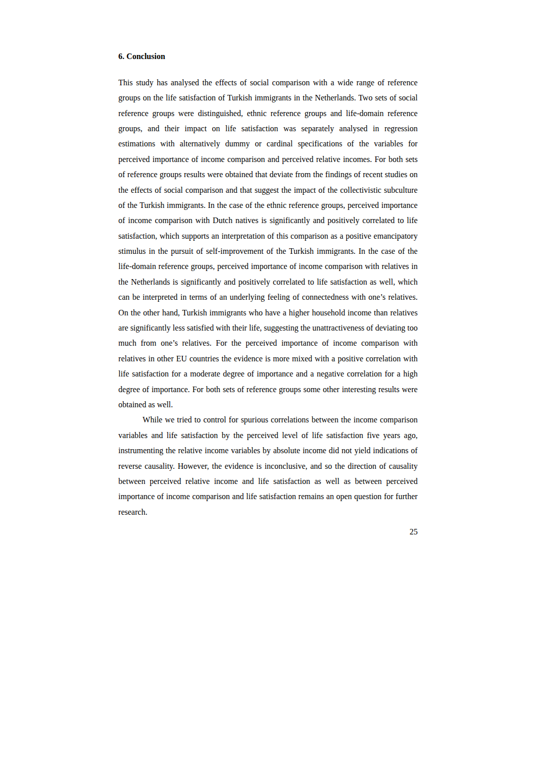6. Conclusion
This study has analysed the effects of social comparison with a wide range of reference groups on the life satisfaction of Turkish immigrants in the Netherlands. Two sets of social reference groups were distinguished, ethnic reference groups and life-domain reference groups, and their impact on life satisfaction was separately analysed in regression estimations with alternatively dummy or cardinal specifications of the variables for perceived importance of income comparison and perceived relative incomes. For both sets of reference groups results were obtained that deviate from the findings of recent studies on the effects of social comparison and that suggest the impact of the collectivistic subculture of the Turkish immigrants. In the case of the ethnic reference groups, perceived importance of income comparison with Dutch natives is significantly and positively correlated to life satisfaction, which supports an interpretation of this comparison as a positive emancipatory stimulus in the pursuit of self-improvement of the Turkish immigrants. In the case of the life-domain reference groups, perceived importance of income comparison with relatives in the Netherlands is significantly and positively correlated to life satisfaction as well, which can be interpreted in terms of an underlying feeling of connectedness with one’s relatives. On the other hand, Turkish immigrants who have a higher household income than relatives are significantly less satisfied with their life, suggesting the unattractiveness of deviating too much from one’s relatives. For the perceived importance of income comparison with relatives in other EU countries the evidence is more mixed with a positive correlation with life satisfaction for a moderate degree of importance and a negative correlation for a high degree of importance. For both sets of reference groups some other interesting results were obtained as well.
While we tried to control for spurious correlations between the income comparison variables and life satisfaction by the perceived level of life satisfaction five years ago, instrumenting the relative income variables by absolute income did not yield indications of reverse causality. However, the evidence is inconclusive, and so the direction of causality between perceived relative income and life satisfaction as well as between perceived importance of income comparison and life satisfaction remains an open question for further research.
25